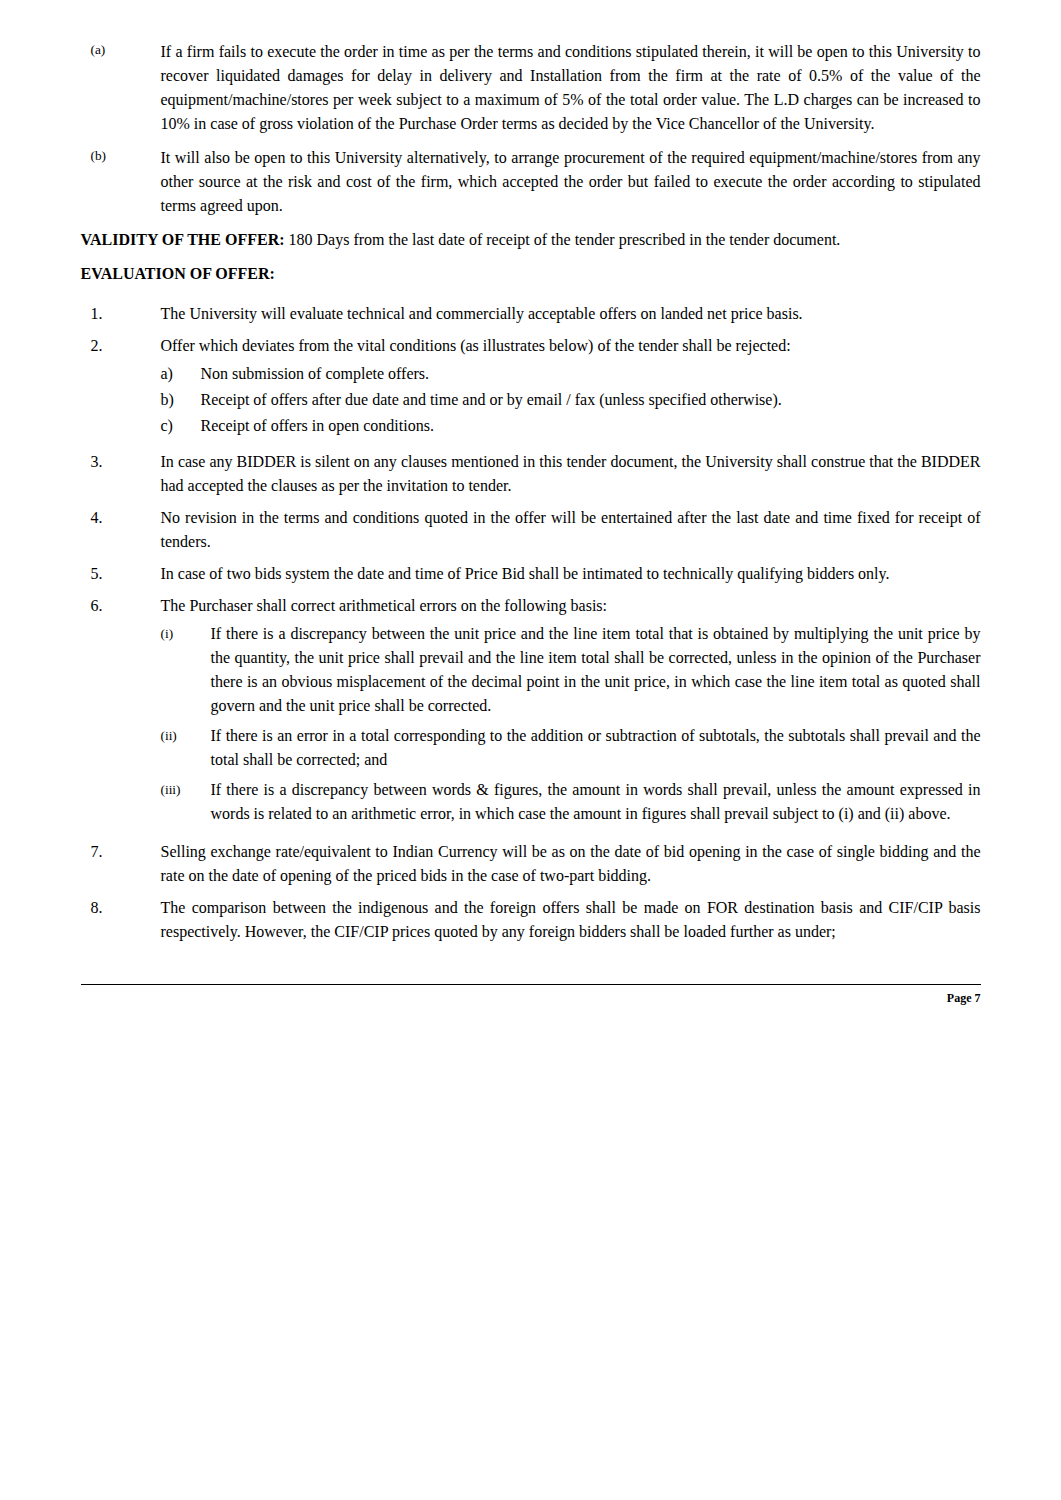(a)
If a firm fails to execute the order in time as per the terms and conditions stipulated therein, it will be open to this University to recover liquidated damages for delay in delivery and Installation from the firm at the rate of 0.5% of the value of the equipment/machine/stores per week subject to a maximum of 5% of the total order value. The L.D charges can be increased to 10% in case of gross violation of the Purchase Order terms as decided by the Vice Chancellor of the University.
(b)
It will also be open to this University alternatively, to arrange procurement of the required equipment/machine/stores from any other source at the risk and cost of the firm, which accepted the order but failed to execute the order according to stipulated terms agreed upon.
VALIDITY OF THE OFFER: 180 Days from the last date of receipt of the tender prescribed in the tender document.
EVALUATION OF OFFER:
The University will evaluate technical and commercially acceptable offers on landed net price basis.
Offer which deviates from the vital conditions (as illustrates below) of the tender shall be rejected:
Non submission of complete offers.
Receipt of offers after due date and time and or by email / fax (unless specified otherwise).
Receipt of offers in open conditions.
In case any BIDDER is silent on any clauses mentioned in this tender document, the University shall construe that the BIDDER had accepted the clauses as per the invitation to tender.
No revision in the terms and conditions quoted in the offer will be entertained after the last date and time fixed for receipt of tenders.
In case of two bids system the date and time of Price Bid shall be intimated to technically qualifying bidders only.
The Purchaser shall correct arithmetical errors on the following basis:
If there is a discrepancy between the unit price and the line item total that is obtained by multiplying the unit price by the quantity, the unit price shall prevail and the line item total shall be corrected, unless in the opinion of the Purchaser there is an obvious misplacement of the decimal point in the unit price, in which case the line item total as quoted shall govern and the unit price shall be corrected.
If there is an error in a total corresponding to the addition or subtraction of subtotals, the subtotals shall prevail and the total shall be corrected; and
If there is a discrepancy between words & figures, the amount in words shall prevail, unless the amount expressed in words is related to an arithmetic error, in which case the amount in figures shall prevail subject to (i) and (ii) above.
Selling exchange rate/equivalent to Indian Currency will be as on the date of bid opening in the case of single bidding and the rate on the date of opening of the priced bids in the case of two-part bidding.
The comparison between the indigenous and the foreign offers shall be made on FOR destination basis and CIF/CIP basis respectively. However, the CIF/CIP prices quoted by any foreign bidders shall be loaded further as under;
Page 7